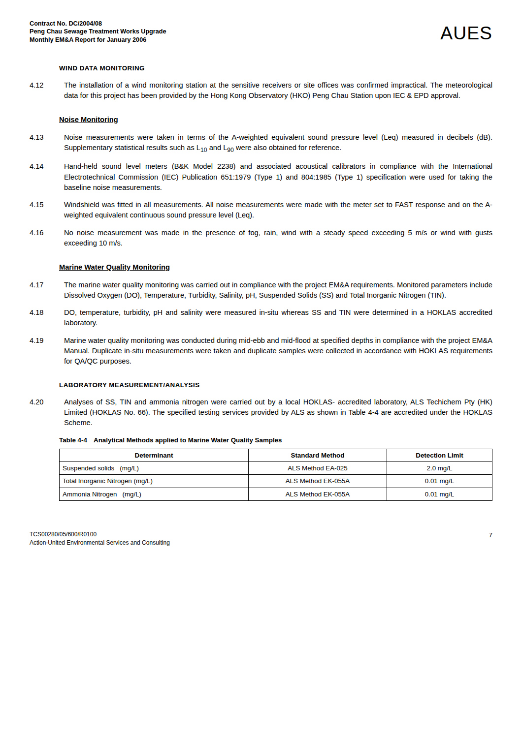Contract No. DC/2004/08
Peng Chau Sewage Treatment Works Upgrade
Monthly EM&A Report for January 2006
AUES
Wind Data Monitoring
4.12
The installation of a wind monitoring station at the sensitive receivers or site offices was confirmed impractical. The meteorological data for this project has been provided by the Hong Kong Observatory (HKO) Peng Chau Station upon IEC & EPD approval.
Noise Monitoring
4.13
Noise measurements were taken in terms of the A-weighted equivalent sound pressure level (Leq) measured in decibels (dB). Supplementary statistical results such as L10 and L90 were also obtained for reference.
4.14
Hand-held sound level meters (B&K Model 2238) and associated acoustical calibrators in compliance with the International Electrotechnical Commission (IEC) Publication 651:1979 (Type 1) and 804:1985 (Type 1) specification were used for taking the baseline noise measurements.
4.15
Windshield was fitted in all measurements. All noise measurements were made with the meter set to FAST response and on the A-weighted equivalent continuous sound pressure level (Leq).
4.16
No noise measurement was made in the presence of fog, rain, wind with a steady speed exceeding 5 m/s or wind with gusts exceeding 10 m/s.
Marine Water Quality Monitoring
4.17
The marine water quality monitoring was carried out in compliance with the project EM&A requirements. Monitored parameters include Dissolved Oxygen (DO), Temperature, Turbidity, Salinity, pH, Suspended Solids (SS) and Total Inorganic Nitrogen (TIN).
4.18
DO, temperature, turbidity, pH and salinity were measured in-situ whereas SS and TIN were determined in a HOKLAS accredited laboratory.
4.19
Marine water quality monitoring was conducted during mid-ebb and mid-flood at specified depths in compliance with the project EM&A Manual. Duplicate in-situ measurements were taken and duplicate samples were collected in accordance with HOKLAS requirements for QA/QC purposes.
Laboratory Measurement/Analysis
4.20
Analyses of SS, TIN and ammonia nitrogen were carried out by a local HOKLAS- accredited laboratory, ALS Techichem Pty (HK) Limited (HOKLAS No. 66). The specified testing services provided by ALS as shown in Table 4-4 are accredited under the HOKLAS Scheme.
Table 4-4 Analytical Methods applied to Marine Water Quality Samples
| Determinant | Standard Method | Detection Limit |
| --- | --- | --- |
| Suspended solids (mg/L) | ALS Method EA-025 | 2.0 mg/L |
| Total Inorganic Nitrogen (mg/L) | ALS Method EK-055A | 0.01 mg/L |
| Ammonia Nitrogen (mg/L) | ALS Method EK-055A | 0.01 mg/L |
7
TCS00280/05/600/R0100
Action-United Environmental Services and Consulting